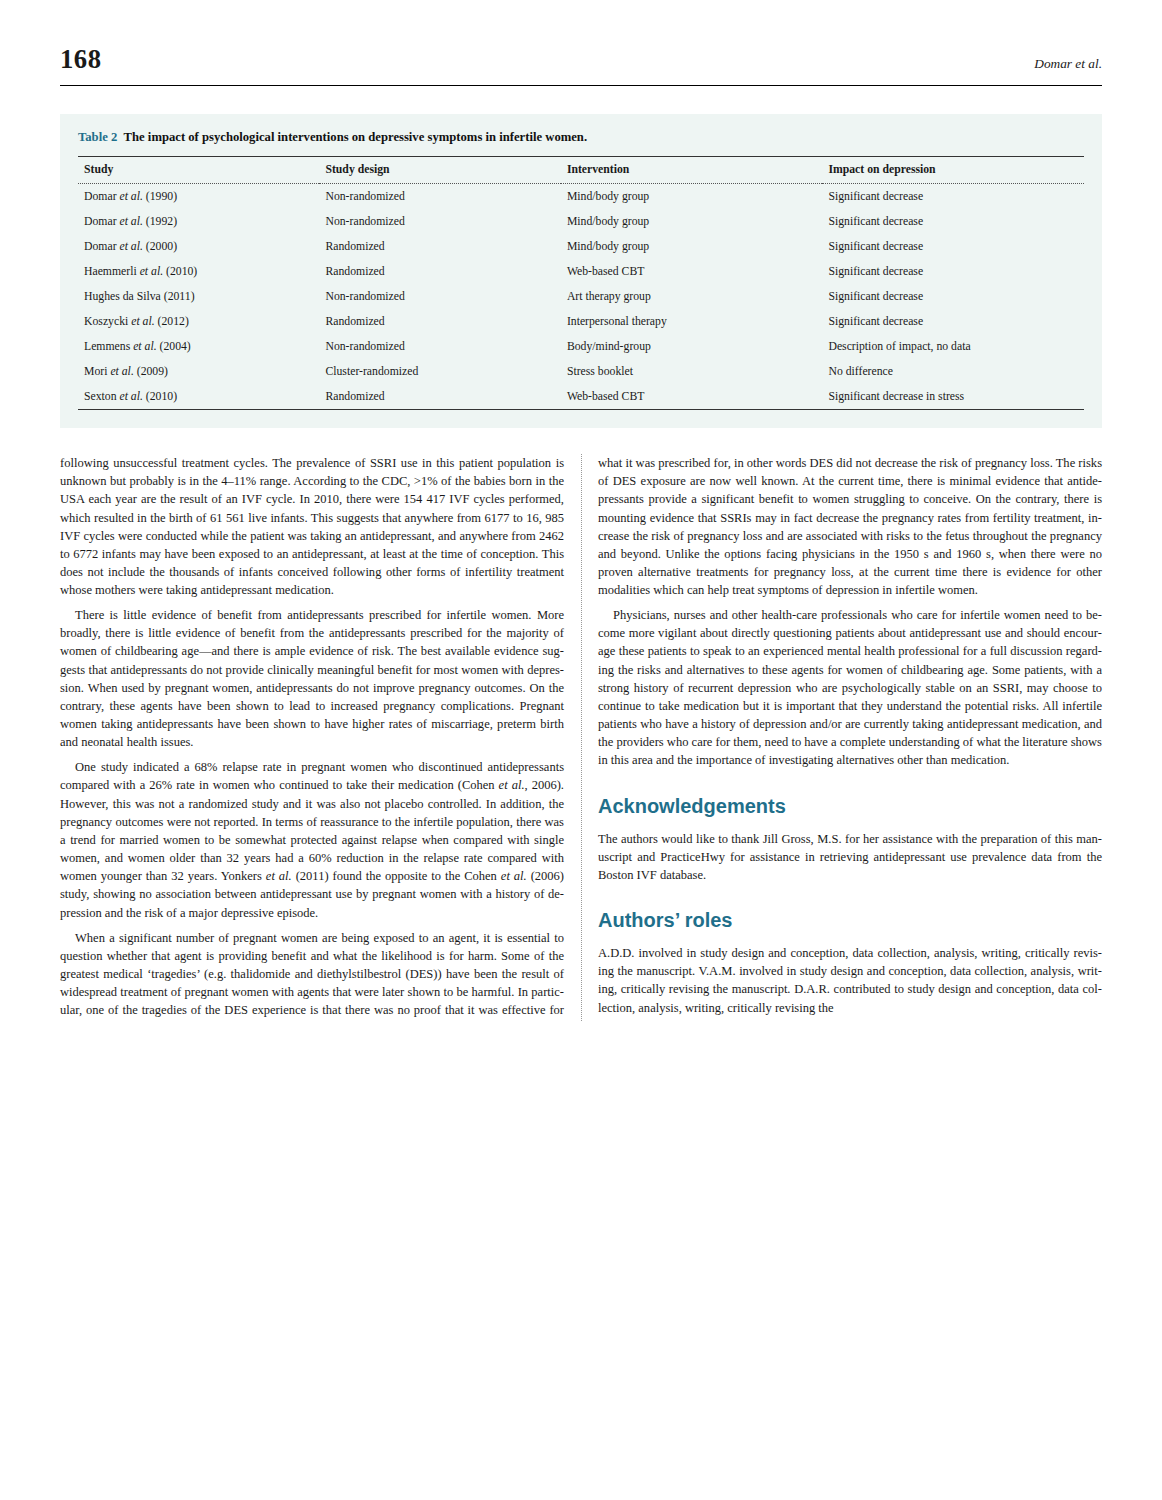168 Domar et al.
Table 2 The impact of psychological interventions on depressive symptoms in infertile women.
| Study | Study design | Intervention | Impact on depression |
| --- | --- | --- | --- |
| Domar et al. (1990) | Non-randomized | Mind/body group | Significant decrease |
| Domar et al. (1992) | Non-randomized | Mind/body group | Significant decrease |
| Domar et al. (2000) | Randomized | Mind/body group | Significant decrease |
| Haemmerli et al. (2010) | Randomized | Web-based CBT | Significant decrease |
| Hughes da Silva (2011) | Non-randomized | Art therapy group | Significant decrease |
| Koszycki et al. (2012) | Randomized | Interpersonal therapy | Significant decrease |
| Lemmens et al. (2004) | Non-randomized | Body/mind-group | Description of impact, no data |
| Mori et al. (2009) | Cluster-randomized | Stress booklet | No difference |
| Sexton et al. (2010) | Randomized | Web-based CBT | Significant decrease in stress |
following unsuccessful treatment cycles. The prevalence of SSRI use in this patient population is unknown but probably is in the 4–11% range. According to the CDC, >1% of the babies born in the USA each year are the result of an IVF cycle. In 2010, there were 154 417 IVF cycles performed, which resulted in the birth of 61 561 live infants. This suggests that anywhere from 6177 to 16, 985 IVF cycles were conducted while the patient was taking an antidepressant, and anywhere from 2462 to 6772 infants may have been exposed to an antidepressant, at least at the time of conception. This does not include the thousands of infants conceived following other forms of infertility treatment whose mothers were taking antidepressant medication.
There is little evidence of benefit from antidepressants prescribed for infertile women. More broadly, there is little evidence of benefit from the antidepressants prescribed for the majority of women of childbearing age—and there is ample evidence of risk. The best available evidence suggests that antidepressants do not provide clinically meaningful benefit for most women with depression. When used by pregnant women, antidepressants do not improve pregnancy outcomes. On the contrary, these agents have been shown to lead to increased pregnancy complications. Pregnant women taking antidepressants have been shown to have higher rates of miscarriage, preterm birth and neonatal health issues.
One study indicated a 68% relapse rate in pregnant women who discontinued antidepressants compared with a 26% rate in women who continued to take their medication (Cohen et al., 2006). However, this was not a randomized study and it was also not placebo controlled. In addition, the pregnancy outcomes were not reported. In terms of reassurance to the infertile population, there was a trend for married women to be somewhat protected against relapse when compared with single women, and women older than 32 years had a 60% reduction in the relapse rate compared with women younger than 32 years. Yonkers et al. (2011) found the opposite to the Cohen et al. (2006) study, showing no association between antidepressant use by pregnant women with a history of depression and the risk of a major depressive episode.
When a significant number of pregnant women are being exposed to an agent, it is essential to question whether that agent is providing benefit and what the likelihood is for harm. Some of the greatest medical ‘tragedies’ (e.g. thalidomide and diethylstilbestrol (DES)) have been the result of widespread treatment of pregnant women with agents that were later shown to be harmful. In particular, one of the tragedies of the DES experience is that there was no proof that it was effective for what it was prescribed for, in other words DES did not decrease the risk of pregnancy loss. The risks of DES exposure are now well known. At the current time, there is minimal evidence that antidepressants provide a significant benefit to women struggling to conceive. On the contrary, there is mounting evidence that SSRIs may in fact decrease the pregnancy rates from fertility treatment, increase the risk of pregnancy loss and are associated with risks to the fetus throughout the pregnancy and beyond. Unlike the options facing physicians in the 1950 s and 1960 s, when there were no proven alternative treatments for pregnancy loss, at the current time there is evidence for other modalities which can help treat symptoms of depression in infertile women.
Physicians, nurses and other health-care professionals who care for infertile women need to become more vigilant about directly questioning patients about antidepressant use and should encourage these patients to speak to an experienced mental health professional for a full discussion regarding the risks and alternatives to these agents for women of childbearing age. Some patients, with a strong history of recurrent depression who are psychologically stable on an SSRI, may choose to continue to take medication but it is important that they understand the potential risks. All infertile patients who have a history of depression and/or are currently taking antidepressant medication, and the providers who care for them, need to have a complete understanding of what the literature shows in this area and the importance of investigating alternatives other than medication.
Acknowledgements
The authors would like to thank Jill Gross, M.S. for her assistance with the preparation of this manuscript and PracticeHwy for assistance in retrieving antidepressant use prevalence data from the Boston IVF database.
Authors’ roles
A.D.D. involved in study design and conception, data collection, analysis, writing, critically revising the manuscript. V.A.M. involved in study design and conception, data collection, analysis, writing, critically revising the manuscript. D.A.R. contributed to study design and conception, data collection, analysis, writing, critically revising the